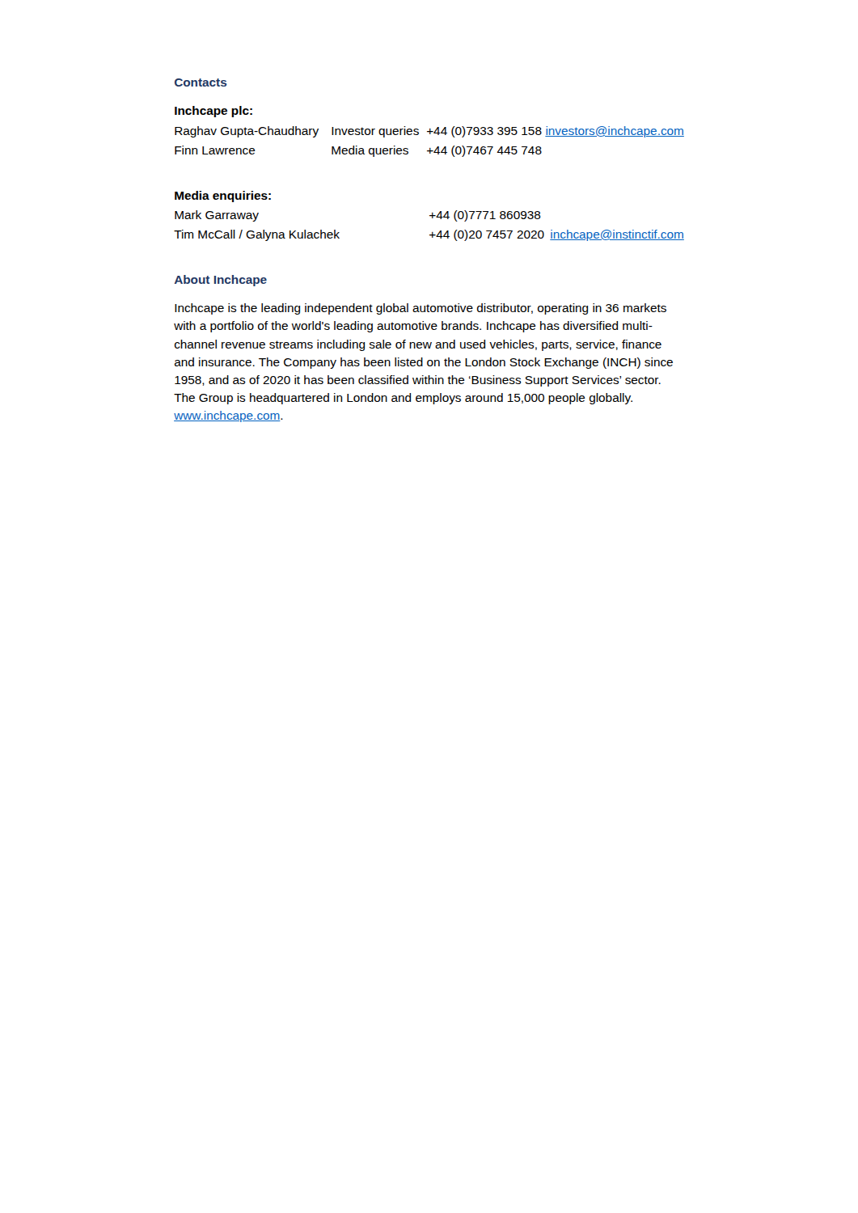Contacts
Inchcape plc:
| Raghav Gupta-Chaudhary | Investor queries | +44 (0)7933 395 158 | investors@inchcape.com |
| Finn Lawrence | Media queries | +44 (0)7467 445 748 | |
Media enquiries:
| Mark Garraway | | +44 (0)7771 860938 | |
| Tim McCall / Galyna Kulachek | | +44 (0)20 7457 2020 | inchcape@instinctif.com |
About Inchcape
Inchcape is the leading independent global automotive distributor, operating in 36 markets with a portfolio of the world's leading automotive brands. Inchcape has diversified multi-channel revenue streams including sale of new and used vehicles, parts, service, finance and insurance. The Company has been listed on the London Stock Exchange (INCH) since 1958, and as of 2020 it has been classified within the ‘Business Support Services’ sector. The Group is headquartered in London and employs around 15,000 people globally. www.inchcape.com.